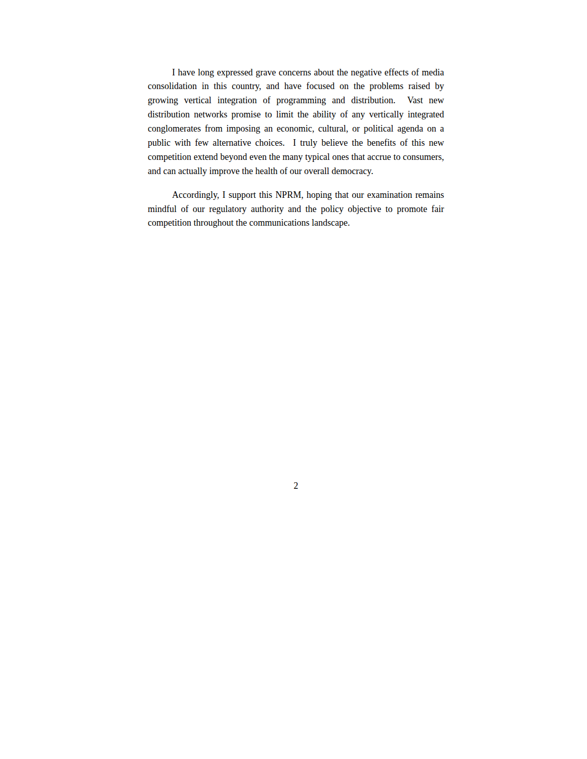I have long expressed grave concerns about the negative effects of media consolidation in this country, and have focused on the problems raised by growing vertical integration of programming and distribution. Vast new distribution networks promise to limit the ability of any vertically integrated conglomerates from imposing an economic, cultural, or political agenda on a public with few alternative choices. I truly believe the benefits of this new competition extend beyond even the many typical ones that accrue to consumers, and can actually improve the health of our overall democracy.
Accordingly, I support this NPRM, hoping that our examination remains mindful of our regulatory authority and the policy objective to promote fair competition throughout the communications landscape.
2